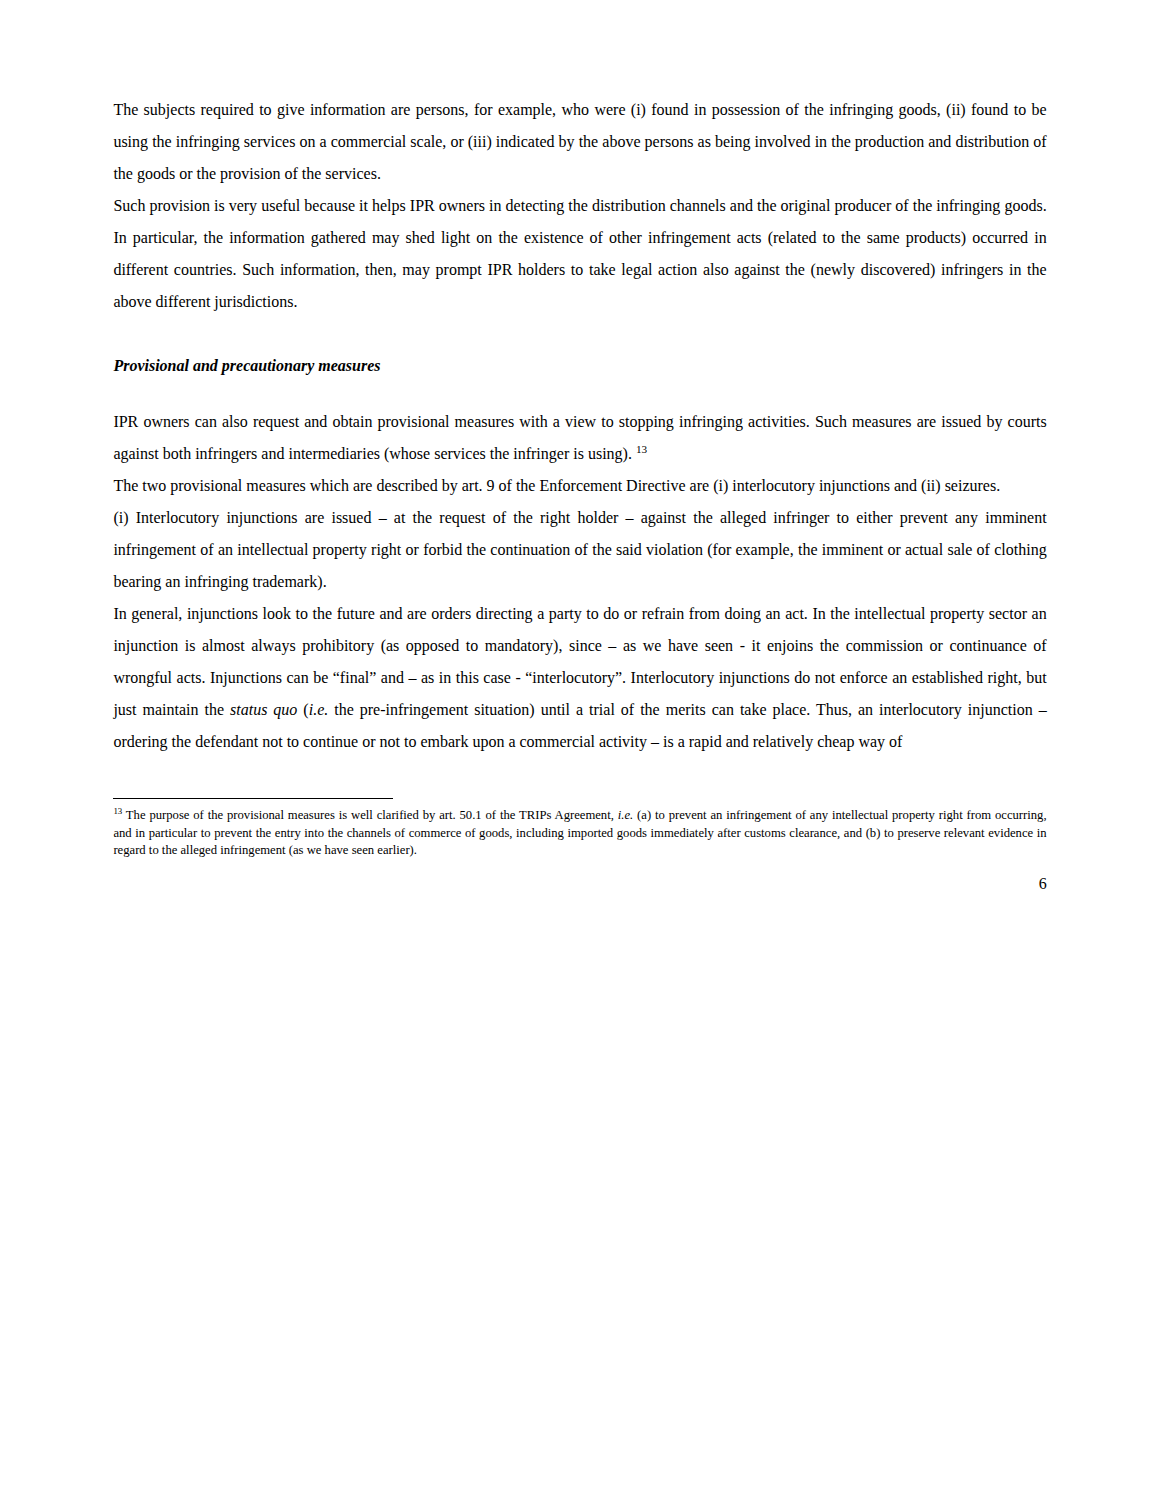The subjects required to give information are persons, for example, who were (i) found in possession of the infringing goods, (ii) found to be using the infringing services on a commercial scale, or (iii) indicated by the above persons as being involved in the production and distribution of the goods or the provision of the services.
Such provision is very useful because it helps IPR owners in detecting the distribution channels and the original producer of the infringing goods. In particular, the information gathered may shed light on the existence of other infringement acts (related to the same products) occurred in different countries. Such information, then, may prompt IPR holders to take legal action also against the (newly discovered) infringers in the above different jurisdictions.
Provisional and precautionary measures
IPR owners can also request and obtain provisional measures with a view to stopping infringing activities. Such measures are issued by courts against both infringers and intermediaries (whose services the infringer is using). 13
The two provisional measures which are described by art. 9 of the Enforcement Directive are (i) interlocutory injunctions and (ii) seizures.
(i) Interlocutory injunctions are issued – at the request of the right holder – against the alleged infringer to either prevent any imminent infringement of an intellectual property right or forbid the continuation of the said violation (for example, the imminent or actual sale of clothing bearing an infringing trademark).
In general, injunctions look to the future and are orders directing a party to do or refrain from doing an act. In the intellectual property sector an injunction is almost always prohibitory (as opposed to mandatory), since – as we have seen - it enjoins the commission or continuance of wrongful acts. Injunctions can be “final” and – as in this case - “interlocutory”. Interlocutory injunctions do not enforce an established right, but just maintain the status quo (i.e. the pre-infringement situation) until a trial of the merits can take place. Thus, an interlocutory injunction – ordering the defendant not to continue or not to embark upon a commercial activity – is a rapid and relatively cheap way of
13 The purpose of the provisional measures is well clarified by art. 50.1 of the TRIPs Agreement, i.e. (a) to prevent an infringement of any intellectual property right from occurring, and in particular to prevent the entry into the channels of commerce of goods, including imported goods immediately after customs clearance, and (b) to preserve relevant evidence in regard to the alleged infringement (as we have seen earlier).
6